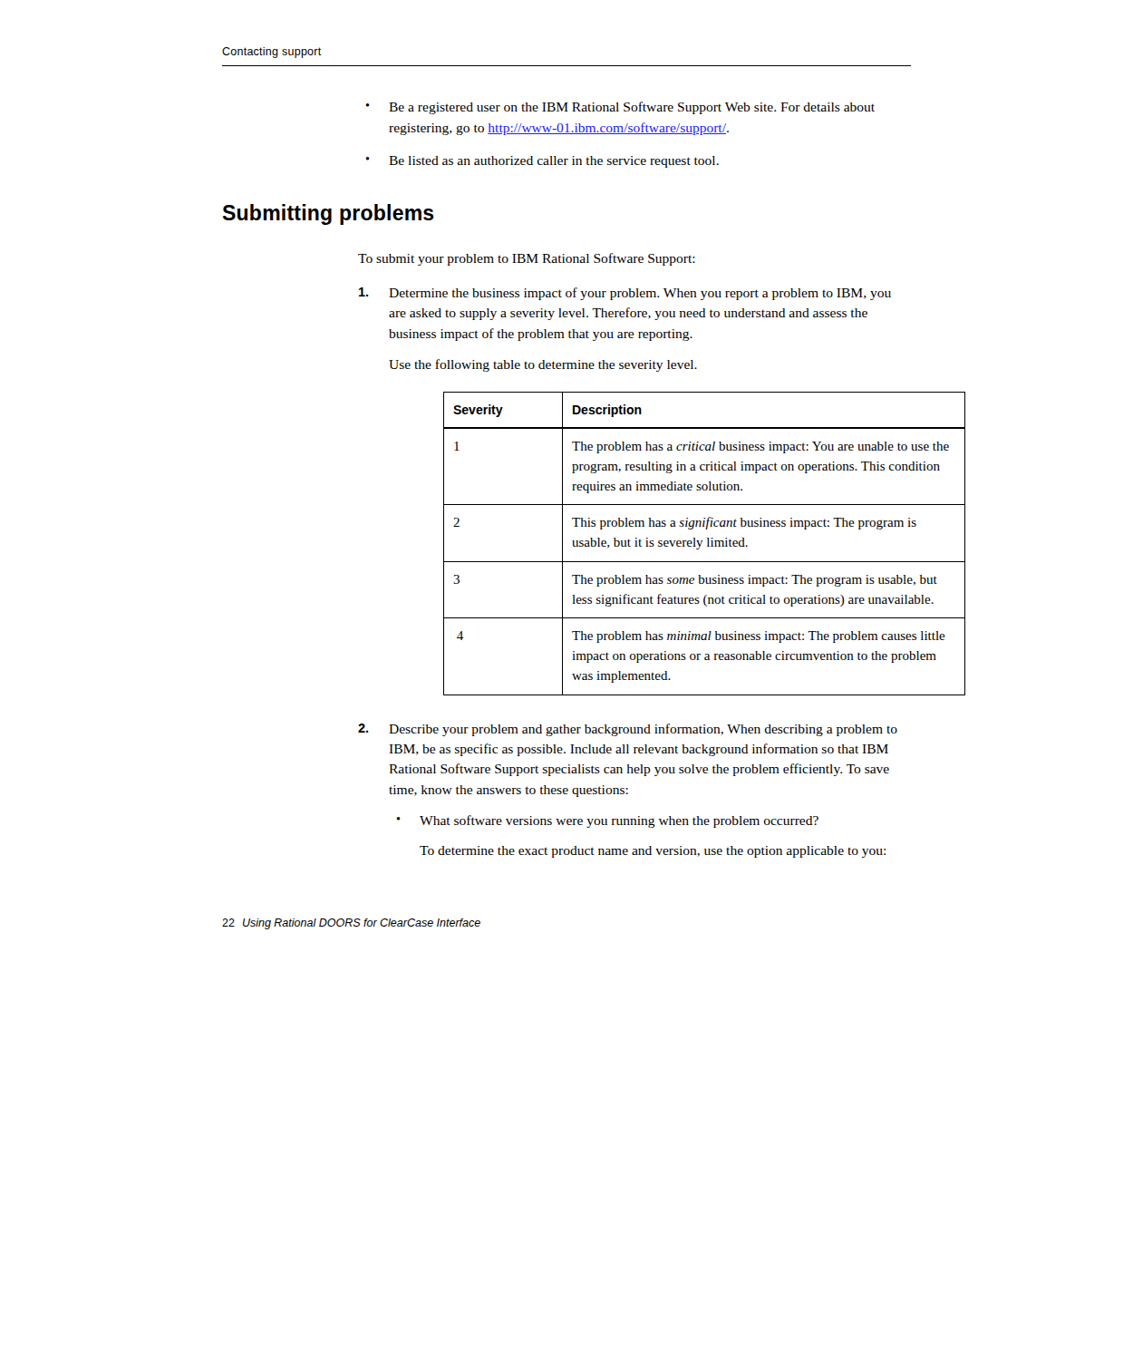Contacting support
Be a registered user on the IBM Rational Software Support Web site. For details about registering, go to http://www-01.ibm.com/software/support/.
Be listed as an authorized caller in the service request tool.
Submitting problems
To submit your problem to IBM Rational Software Support:
Determine the business impact of your problem. When you report a problem to IBM, you are asked to supply a severity level. Therefore, you need to understand and assess the business impact of the problem that you are reporting.
Use the following table to determine the severity level.
| Severity | Description |
| --- | --- |
| 1 | The problem has a critical business impact: You are unable to use the program, resulting in a critical impact on operations. This condition requires an immediate solution. |
| 2 | This problem has a significant business impact: The program is usable, but it is severely limited. |
| 3 | The problem has some business impact: The program is usable, but less significant features (not critical to operations) are unavailable. |
| 4 | The problem has minimal business impact: The problem causes little impact on operations or a reasonable circumvention to the problem was implemented. |
Describe your problem and gather background information, When describing a problem to IBM, be as specific as possible. Include all relevant background information so that IBM Rational Software Support specialists can help you solve the problem efficiently. To save time, know the answers to these questions:
What software versions were you running when the problem occurred?
To determine the exact product name and version, use the option applicable to you:
22 Using Rational DOORS for ClearCase Interface